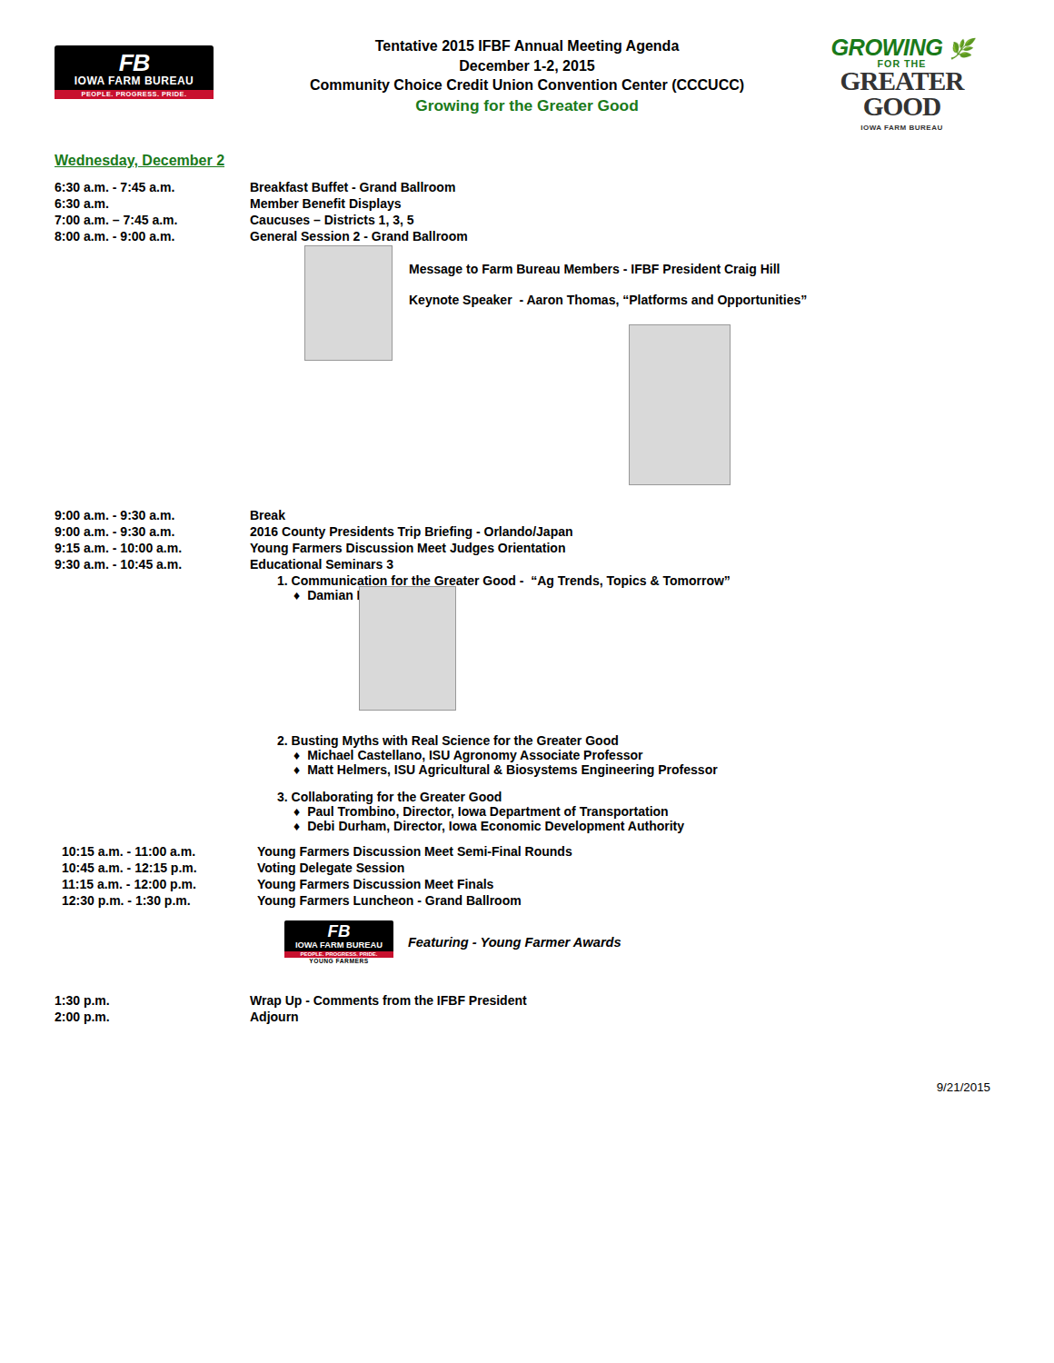FB IOWA FARM BUREAU PEOPLE. PROGRESS. PRIDE.
Tentative 2015 IFBF Annual Meeting Agenda
December 1-2, 2015
Community Choice Credit Union Convention Center (CCCUCC)
Growing for the Greater Good
GROWING 🌿
FOR THE
GREATER
GOOD
IOWA FARM BUREAU
Wednesday, December 2
| 6:30 a.m. - 7:45 a.m. | Breakfast Buffet - Grand Ballroom |
| 6:30 a.m. | Member Benefit Displays |
| 7:00 a.m. – 7:45 a.m. | Caucuses – Districts 1, 3, 5 |
| 8:00 a.m. - 9:00 a.m. | General Session 2 - Grand Ballroom |
| | Message to Farm Bureau Members - IFBF President Craig Hill Keynote Speaker - Aaron Thomas, “Platforms and Opportunities” |
| 9:00 a.m. - 9:30 a.m. | Break |
| 9:00 a.m. - 9:30 a.m. | 2016 County Presidents Trip Briefing - Orlando/Japan |
| 9:15 a.m. - 10:00 a.m. | Young Farmers Discussion Meet Judges Orientation |
| 9:30 a.m. - 10:45 a.m. | Educational Seminars 3 |
| | 1. Communication for the Greater Good - “Ag Trends, Topics & Tomorrow” Damian Mason |
| | 2. Busting Myths with Real Science for the Greater Good Michael Castellano, ISU Agronomy Associate Professor Matt Helmers, ISU Agricultural & Biosystems Engineering Professor |
| | 3. Collaborating for the Greater Good Paul Trombino, Director, Iowa Department of Transportation Debi Durham, Director, Iowa Economic Development Authority |
| 10:15 a.m. - 11:00 a.m. | Young Farmers Discussion Meet Semi-Final Rounds |
| 10:45 a.m. - 12:15 p.m. | Voting Delegate Session |
| 11:15 a.m. - 12:00 p.m. | Young Farmers Discussion Meet Finals |
| 12:30 p.m. - 1:30 p.m. | Young Farmers Luncheon - Grand Ballroom |
| | FB IOWA FARM BUREAU PEOPLE. PROGRESS. PRIDE. YOUNG FARMERS Featuring - Young Farmer Awards |
| 1:30 p.m. | Wrap Up - Comments from the IFBF President |
| 2:00 p.m. | Adjourn |
9/21/2015